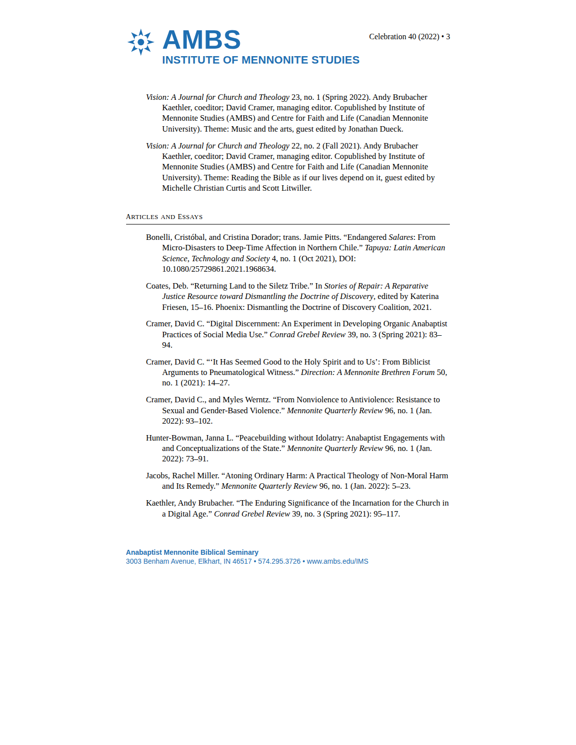AMBS INSTITUTE OF MENNONITE STUDIES
Celebration 40 (2022) • 3
Vision: A Journal for Church and Theology 23, no. 1 (Spring 2022). Andy Brubacher Kaethler, coeditor; David Cramer, managing editor. Copublished by Institute of Mennonite Studies (AMBS) and Centre for Faith and Life (Canadian Mennonite University). Theme: Music and the arts, guest edited by Jonathan Dueck.
Vision: A Journal for Church and Theology 22, no. 2 (Fall 2021). Andy Brubacher Kaethler, coeditor; David Cramer, managing editor. Copublished by Institute of Mennonite Studies (AMBS) and Centre for Faith and Life (Canadian Mennonite University). Theme: Reading the Bible as if our lives depend on it, guest edited by Michelle Christian Curtis and Scott Litwiller.
Articles and Essays
Bonelli, Cristóbal, and Cristina Dorador; trans. Jamie Pitts. “Endangered Salares: From Micro-Disasters to Deep-Time Affection in Northern Chile.” Tapuya: Latin American Science, Technology and Society 4, no. 1 (Oct 2021), DOI: 10.1080/25729861.2021.1968634.
Coates, Deb. “Returning Land to the Siletz Tribe.” In Stories of Repair: A Reparative Justice Resource toward Dismantling the Doctrine of Discovery, edited by Katerina Friesen, 15–16. Phoenix: Dismantling the Doctrine of Discovery Coalition, 2021.
Cramer, David C. “Digital Discernment: An Experiment in Developing Organic Anabaptist Practices of Social Media Use.” Conrad Grebel Review 39, no. 3 (Spring 2021): 83–94.
Cramer, David C. “‘It Has Seemed Good to the Holy Spirit and to Us’: From Biblicist Arguments to Pneumatological Witness.” Direction: A Mennonite Brethren Forum 50, no. 1 (2021): 14–27.
Cramer, David C., and Myles Werntz. “From Nonviolence to Antiviolence: Resistance to Sexual and Gender-Based Violence.” Mennonite Quarterly Review 96, no. 1 (Jan. 2022): 93–102.
Hunter-Bowman, Janna L. “Peacebuilding without Idolatry: Anabaptist Engagements with and Conceptualizations of the State.” Mennonite Quarterly Review 96, no. 1 (Jan. 2022): 73–91.
Jacobs, Rachel Miller. “Atoning Ordinary Harm: A Practical Theology of Non-Moral Harm and Its Remedy.” Mennonite Quarterly Review 96, no. 1 (Jan. 2022): 5–23.
Kaethler, Andy Brubacher. “The Enduring Significance of the Incarnation for the Church in a Digital Age.” Conrad Grebel Review 39, no. 3 (Spring 2021): 95–117.
Anabaptist Mennonite Biblical Seminary
3003 Benham Avenue, Elkhart, IN 46517 • 574.295.3726 • www.ambs.edu/IMS